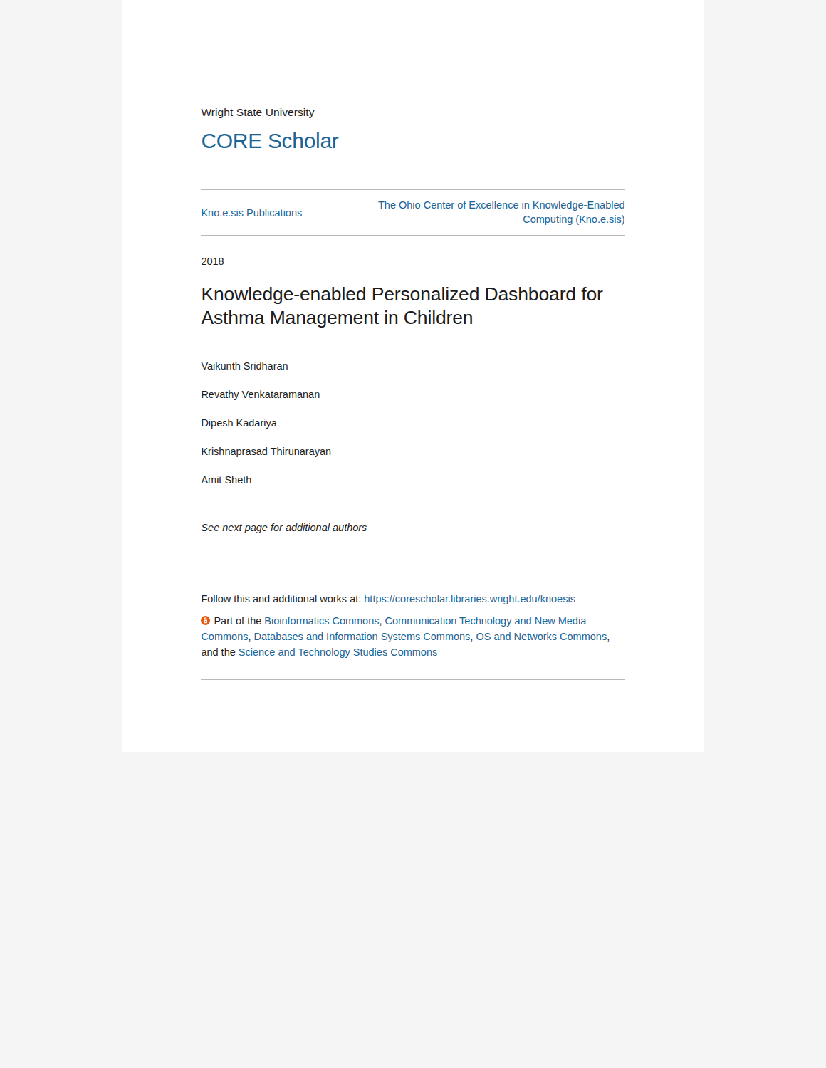Wright State University
CORE Scholar
Kno.e.sis Publications
The Ohio Center of Excellence in Knowledge-Enabled Computing (Kno.e.sis)
2018
Knowledge-enabled Personalized Dashboard for Asthma Management in Children
Vaikunth Sridharan
Revathy Venkataramanan
Dipesh Kadariya
Krishnaprasad Thirunarayan
Amit Sheth
See next page for additional authors
Follow this and additional works at: https://corescholar.libraries.wright.edu/knoesis
Part of the Bioinformatics Commons, Communication Technology and New Media Commons, Databases and Information Systems Commons, OS and Networks Commons, and the Science and Technology Studies Commons